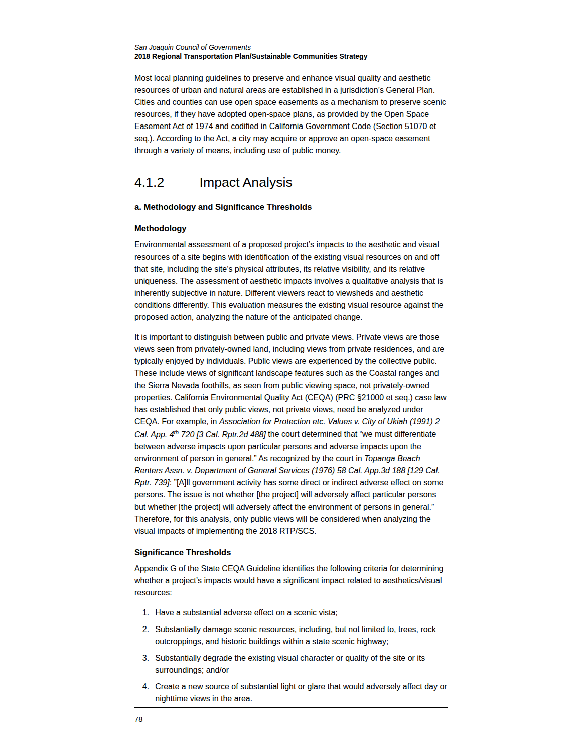San Joaquin Council of Governments
2018 Regional Transportation Plan/Sustainable Communities Strategy
Most local planning guidelines to preserve and enhance visual quality and aesthetic resources of urban and natural areas are established in a jurisdiction’s General Plan. Cities and counties can use open space easements as a mechanism to preserve scenic resources, if they have adopted open-space plans, as provided by the Open Space Easement Act of 1974 and codified in California Government Code (Section 51070 et seq.). According to the Act, a city may acquire or approve an open-space easement through a variety of means, including use of public money.
4.1.2 Impact Analysis
a. Methodology and Significance Thresholds
Methodology
Environmental assessment of a proposed project’s impacts to the aesthetic and visual resources of a site begins with identification of the existing visual resources on and off that site, including the site’s physical attributes, its relative visibility, and its relative uniqueness. The assessment of aesthetic impacts involves a qualitative analysis that is inherently subjective in nature. Different viewers react to viewsheds and aesthetic conditions differently. This evaluation measures the existing visual resource against the proposed action, analyzing the nature of the anticipated change.
It is important to distinguish between public and private views. Private views are those views seen from privately-owned land, including views from private residences, and are typically enjoyed by individuals. Public views are experienced by the collective public. These include views of significant landscape features such as the Coastal ranges and the Sierra Nevada foothills, as seen from public viewing space, not privately-owned properties. California Environmental Quality Act (CEQA) (PRC §21000 et seq.) case law has established that only public views, not private views, need be analyzed under CEQA. For example, in Association for Protection etc. Values v. City of Ukiah (1991) 2 Cal. App. 4th 720 [3 Cal. Rptr.2d 488] the court determined that “we must differentiate between adverse impacts upon particular persons and adverse impacts upon the environment of person in general.” As recognized by the court in Topanga Beach Renters Assn. v. Department of General Services (1976) 58 Cal. App.3d 188 [129 Cal. Rptr. 739]: ”[A]ll government activity has some direct or indirect adverse effect on some persons. The issue is not whether [the project] will adversely affect particular persons but whether [the project] will adversely affect the environment of persons in general.” Therefore, for this analysis, only public views will be considered when analyzing the visual impacts of implementing the 2018 RTP/SCS.
Significance Thresholds
Appendix G of the State CEQA Guideline identifies the following criteria for determining whether a project’s impacts would have a significant impact related to aesthetics/visual resources:
Have a substantial adverse effect on a scenic vista;
Substantially damage scenic resources, including, but not limited to, trees, rock outcroppings, and historic buildings within a state scenic highway;
Substantially degrade the existing visual character or quality of the site or its surroundings; and/or
Create a new source of substantial light or glare that would adversely affect day or nighttime views in the area.
78